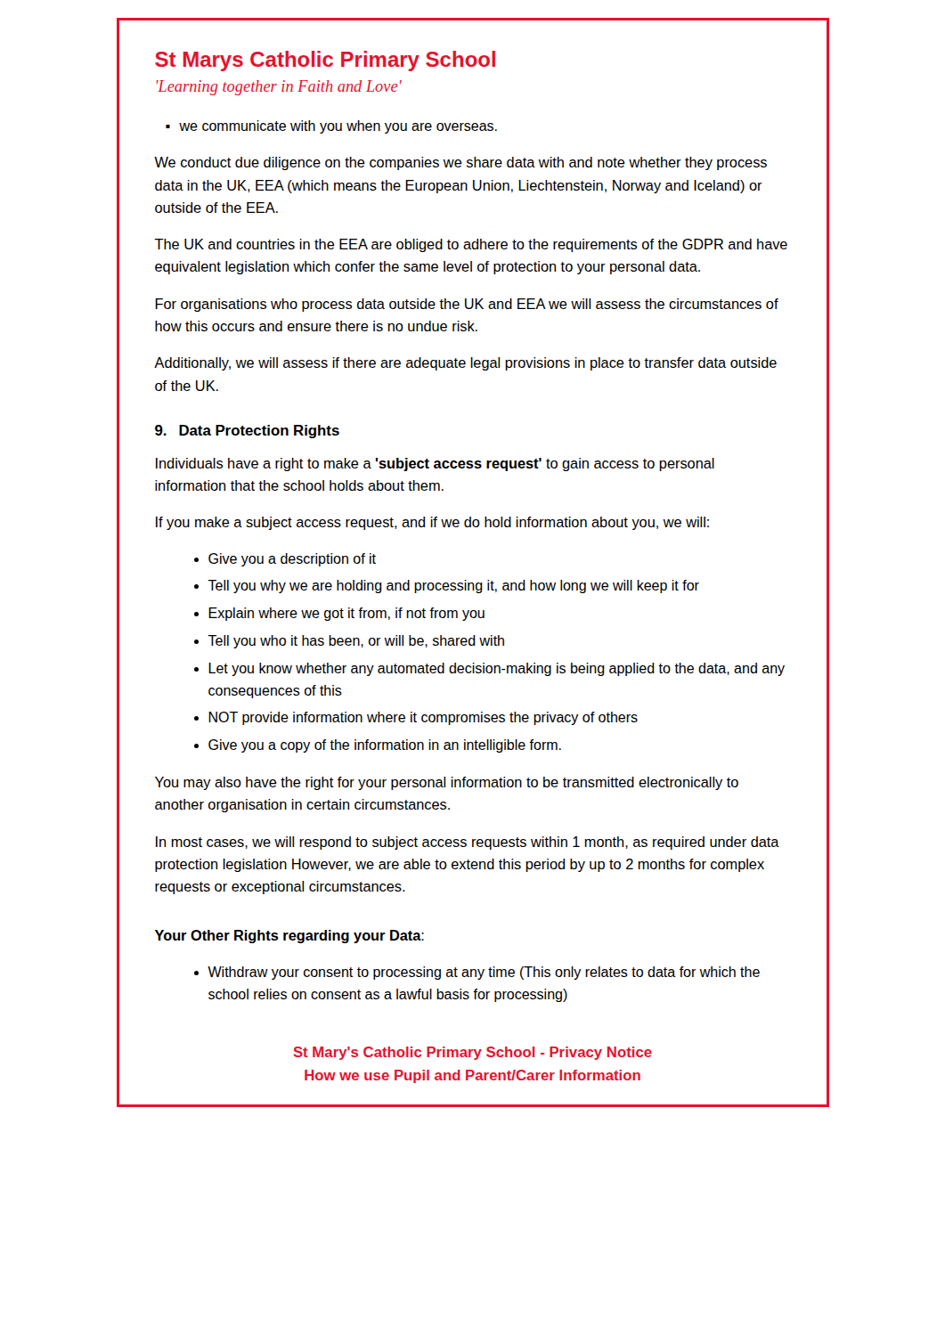St Marys Catholic Primary School
'Learning together in Faith and Love'
we communicate with you when you are overseas.
We conduct due diligence on the companies we share data with and note whether they process data in the UK, EEA (which means the European Union, Liechtenstein, Norway and Iceland) or outside of the EEA.
The UK and countries in the EEA are obliged to adhere to the requirements of the GDPR and have equivalent legislation which confer the same level of protection to your personal data.
For organisations who process data outside the UK and EEA we will assess the circumstances of how this occurs and ensure there is no undue risk.
Additionally, we will assess if there are adequate legal provisions in place to transfer data outside of the UK.
9. Data Protection Rights
Individuals have a right to make a 'subject access request' to gain access to personal information that the school holds about them.
If you make a subject access request, and if we do hold information about you, we will:
Give you a description of it
Tell you why we are holding and processing it, and how long we will keep it for
Explain where we got it from, if not from you
Tell you who it has been, or will be, shared with
Let you know whether any automated decision-making is being applied to the data, and any consequences of this
NOT provide information where it compromises the privacy of others
Give you a copy of the information in an intelligible form.
You may also have the right for your personal information to be transmitted electronically to another organisation in certain circumstances.
In most cases, we will respond to subject access requests within 1 month, as required under data protection legislation However, we are able to extend this period by up to 2 months for complex requests or exceptional circumstances.
Your Other Rights regarding your Data:
Withdraw your consent to processing at any time (This only relates to data for which the school relies on consent as a lawful basis for processing)
St Mary's Catholic Primary School - Privacy Notice
How we use Pupil and Parent/Carer Information